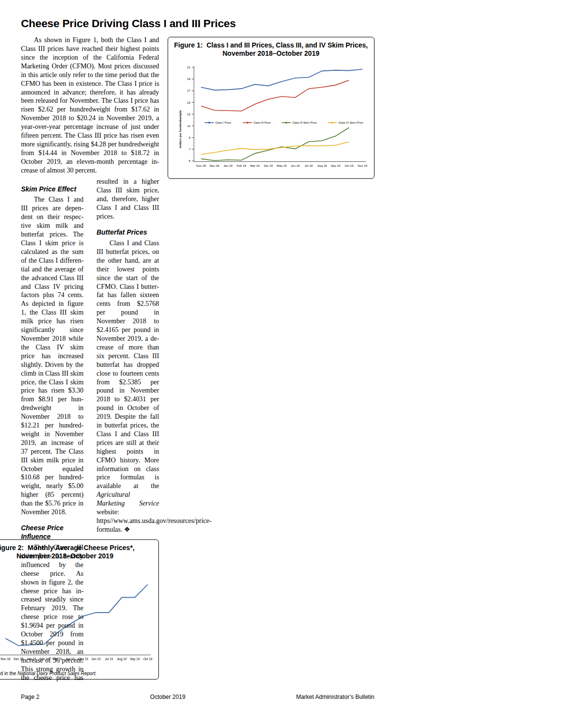Cheese Price Driving Class I and III Prices
Figure 1: Class I and III Prices, Class III, and IV Skim Prices,
November 2018–October 2019
21 19 17 15 13 11 9 7 5 dollars per hundredweight Nov 18 Dec 18 Jan 19 Feb 19 Mar 19 Apr 19 May 19 Jun 19 Jul 19 Aug 19 Sep 19 Oct 19 Nov 19 Class I Price Class III Price Class III Skim Price Class IV Skim Price
As shown in Figure 1, both the Class I and Class III prices have reached their highest points since the inception of the California Federal Marketing Order (CFMO). Most prices discussed in this article only refer to the time period that the CFMO has been in existence. The Class I price is announced in advance; therefore, it has already been released for November. The Class I price has risen $2.62 per hundredweight from $17.62 in November 2018 to $20.24 in November 2019, a year-over-year percentage increase of just under fifteen percent. The Class III price has risen even more significantly, rising $4.28 per hundredweight from $14.44 in November 2018 to $18.72 in October 2019, an eleven-month percentage increase of almost 30 percent.
Skim Price Effect
The Class I and III prices are dependent on their respective skim milk and butterfat prices. The Class I skim price is calculated as the sum of the Class I differential and the average of the advanced Class III and Class IV pricing factors plus 74 cents. As depicted in figure 1, the Class III skim milk price has risen significantly since November 2018 while the Class IV skim price has increased slightly. Driven by the climb in Class III skim price, the Class I skim price has risen $3.30 from $8.91 per hundredweight in November 2018 to $12.21 per hundredweight in November 2019, an increase of 37 percent. The Class III skim milk price in October equaled $10.68 per hundredweight, nearly $5.00 higher (85 percent) than the $5.76 price in November 2018.
Cheese Price Influence
The Class III skim price is heavily influenced by the cheese price. As shown in figure 2, the cheese price has increased steadily since February 2019. The cheese price rose to $1.9694 per pound in October 2019 from $1.4500 per pound in November 2018, an increase of 36 percent. This strong growth in the cheese price has resulted in a higher Class III skim price, and, therefore, higher Class I and Class III prices.
Butterfat Prices
Class I and Class III butterfat prices, on the other hand, are at their lowest points since the start of the CFMO. Class I butterfat has fallen sixteen cents from $2.5768 per pound in November 2018 to $2.4165 per pound in November 2019, a decrease of more than six percent. Class III butterfat has dropped close to fourteen cents from $2.5385 per pound in November 2018 to $2.4031 per pound in October of 2019. Despite the fall in butterfat prices, the Class I and Class III prices are still at their highest points in CFMO history. More information on class price formulas is available at the Agricultural Marketing Service website: https//www.ams.usda.gov/resources/price-formulas. ❖
Figure 2: Monthly Average Cheese Prices*,
November 2018–October 2019
2.10 1.90 1.70 1.50 1.30 dollars per pound Nov 18 Dec 18 Jan 19 Feb 19 Mar 19 Apr 19 May 19 Jun 19 Jul 19 Aug 19 Sep 19 Oct 19
*As reported in the National Dairy Product Sales Report.
Page 2 October 2019 Market Administrator’s Bulletin